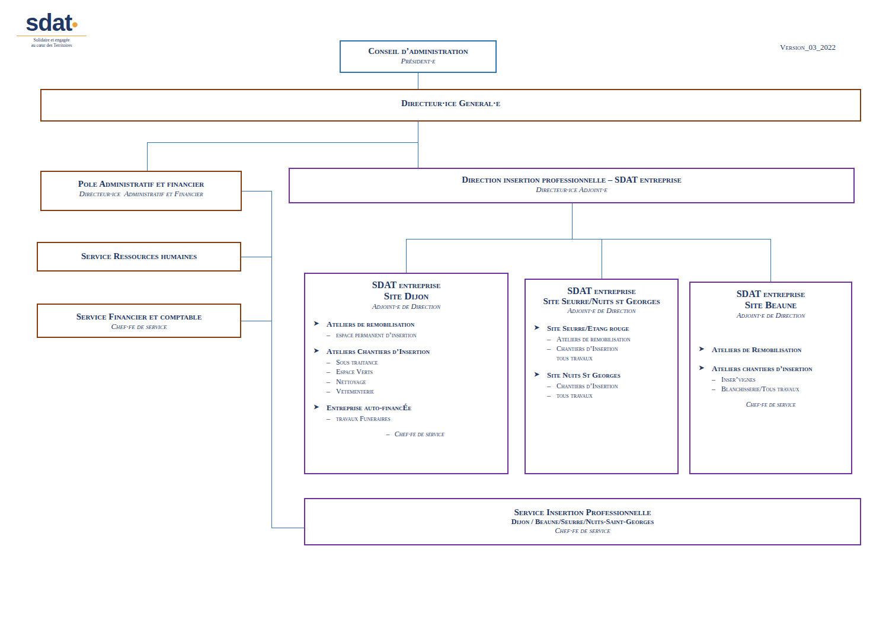sdat•
Solidaire et engagée
au cœur des Territoires
Version_03_2022
Conseil d’administration
Président·e
Directeur·ice General·e
Pole Administratif et financier
Directeur·ice Administratif et Financier
Service Ressources humaines
Service Financier et comptable
Chef·fe de service
Direction insertion professionnelle – SDAT entreprise
Directeur·ice Adjoint·e
SDAT entreprise
Site Dijon
Adjoint·e de Direction
Ateliers de remobilisation
espace permanent d’insertion
Ateliers Chantiers d’Insertion
Sous traitance
Espace Verts
Nettoyage
Vetementerie
Entreprise auto-financÉe
travaux Funeraires
– Chef·fe de service
SDAT entreprise
Site Seurre/Nuits st Georges
Adjoint·e de Direction
Site Seurre/Etang rouge
Ateliers de remobilisation
Chantiers d’Insertion
tous travaux
Site Nuits St Georges
Chantiers d’Insertion
tous travaux
SDAT entreprise
Site Beaune
Adjoint·e de Direction
Ateliers de Remobilisation
Ateliers chantiers d’insertion
Inser’vignes
Blanchisserie/Tous travaux
Chef·fe de service
Service Insertion Professionnelle
Dijon / Beaune/Seurre/Nuits-Saint-Georges
Chef·fe de service